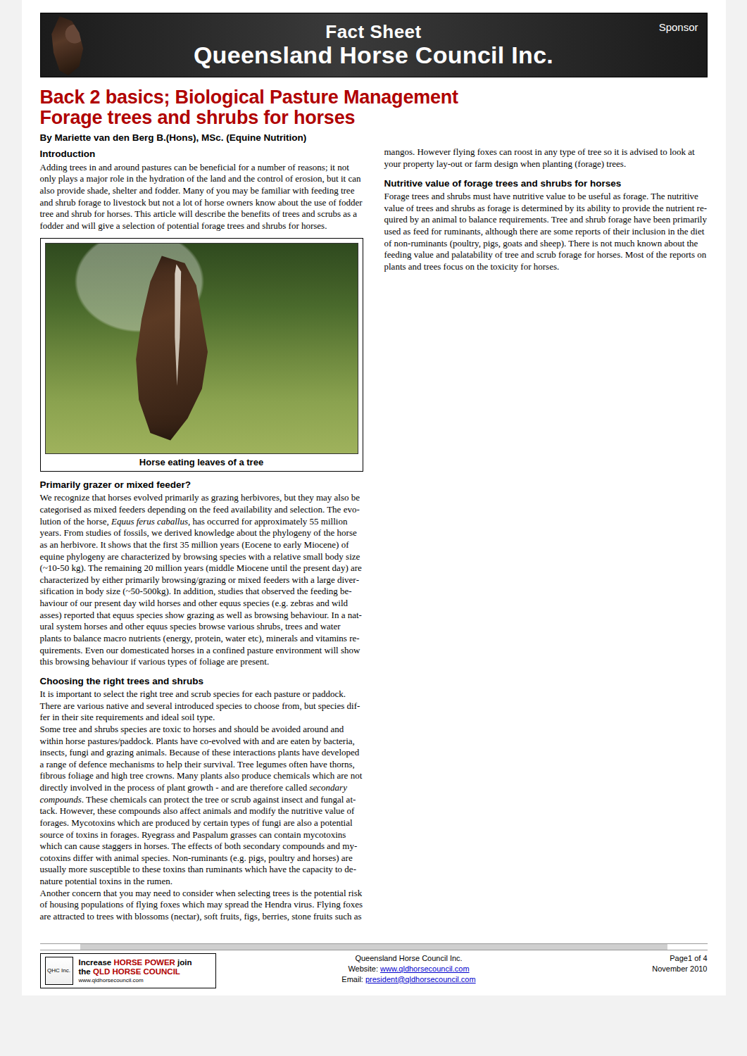Fact Sheet
Queensland Horse Council Inc.
Sponsor
Back 2 basics; Biological Pasture Management Forage trees and shrubs for horses
By Mariette van den Berg B.(Hons), MSc. (Equine Nutrition)
Introduction
Adding trees in and around pastures can be beneficial for a number of reasons; it not only plays a major role in the hydration of the land and the control of erosion, but it can also provide shade, shelter and fodder. Many of you may be familiar with feeding tree and shrub forage to livestock but not a lot of horse owners know about the use of fodder tree and shrub for horses. This article will describe the benefits of trees and scrubs as a fodder and will give a selection of potential forage trees and shrubs for horses.
Horse eating leaves of a tree
Primarily grazer or mixed feeder?
We recognize that horses evolved primarily as grazing herbivores, but they may also be categorised as mixed feeders depending on the feed availability and selection. The evolution of the horse, Equus ferus caballus, has occurred for approximately 55 million years. From studies of fossils, we derived knowledge about the phylogeny of the horse as an herbivore. It shows that the first 35 million years (Eocene to early Miocene) of equine phylogeny are characterized by browsing species with a relative small body size (~10-50 kg). The remaining 20 million years (middle Miocene until the present day) are characterized by either primarily browsing/grazing or mixed feeders with a large diversification in body size (~50-500kg). In addition, studies that observed the feeding behaviour of our present day wild horses and other equus species (e.g. zebras and wild asses) reported that equus species show grazing as well as browsing behaviour. In a natural system horses and other equus species browse various shrubs, trees and water plants to balance macro nutrients (energy, protein, water etc), minerals and vitamins requirements. Even our domesticated horses in a confined pasture environment will show this browsing behaviour if various types of foliage are present.
Choosing the right trees and shrubs
It is important to select the right tree and scrub species for each pasture or paddock. There are various native and several introduced species to choose from, but species differ in their site requirements and ideal soil type.
Some tree and shrubs species are toxic to horses and should be avoided around and within horse pastures/paddock. Plants have co-evolved with and are eaten by bacteria, insects, fungi and grazing animals. Because of these interactions plants have developed a range of defence mechanisms to help their survival. Tree legumes often have thorns, fibrous foliage and high tree crowns. Many plants also produce chemicals which are not directly involved in the process of plant growth - and are therefore called secondary compounds. These chemicals can protect the tree or scrub against insect and fungal attack. However, these compounds also affect animals and modify the nutritive value of forages. Mycotoxins which are produced by certain types of fungi are also a potential source of toxins in forages. Ryegrass and Paspalum grasses can contain mycotoxins which can cause staggers in horses. The effects of both secondary compounds and mycotoxins differ with animal species. Non-ruminants (e.g. pigs, poultry and horses) are usually more susceptible to these toxins than ruminants which have the capacity to denature potential toxins in the rumen.
Another concern that you may need to consider when selecting trees is the potential risk of housing populations of flying foxes which may spread the Hendra virus. Flying foxes are attracted to trees with blossoms (nectar), soft fruits, figs, berries, stone fruits such as mangos. However flying foxes can roost in any type of tree so it is advised to look at your property lay-out or farm design when planting (forage) trees.
Nutritive value of forage trees and shrubs for horses
Forage trees and shrubs must have nutritive value to be useful as forage. The nutritive value of trees and shrubs as forage is determined by its ability to provide the nutrient required by an animal to balance requirements. Tree and shrub forage have been primarily used as feed for ruminants, although there are some reports of their inclusion in the diet of non-ruminants (poultry, pigs, goats and sheep). There is not much known about the feeding value and palatability of tree and scrub forage for horses. Most of the reports on plants and trees focus on the toxicity for horses.
QHC Inc.
Increase HORSE POWER join
the QLD HORSE COUNCIL www.qldhorsecouncil.com
Queensland Horse Council Inc.
Website: www.qldhorsecouncil.com
Email: president@qldhorsecouncil.com
Page1 of 4
November 2010